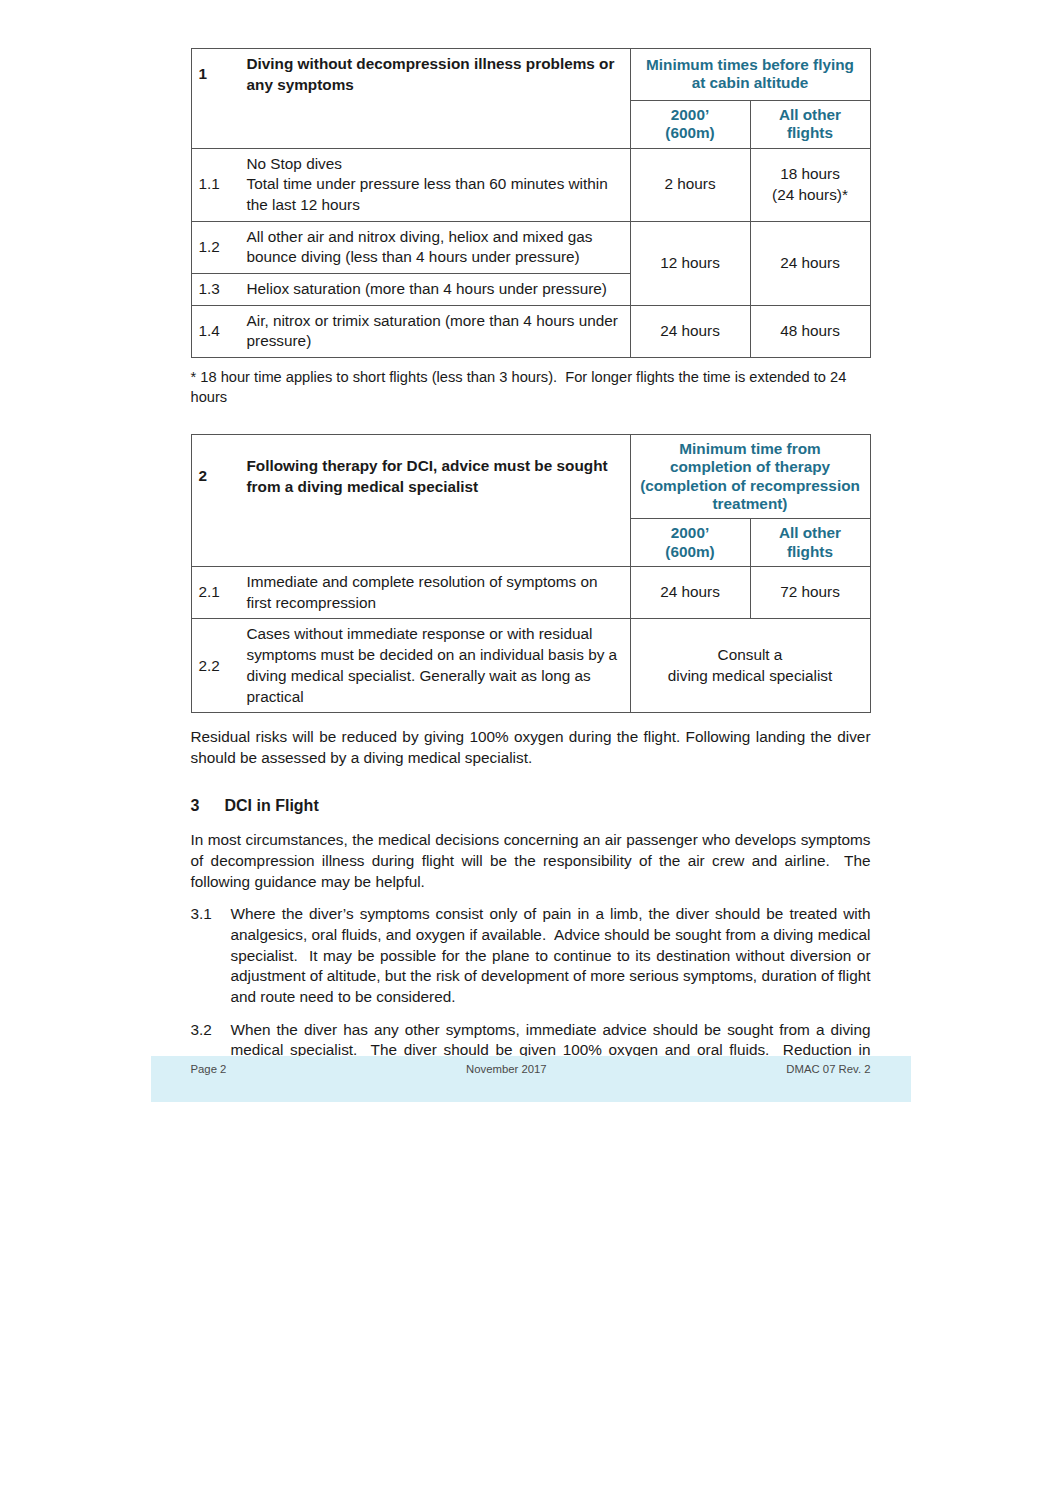| 1 | Diving without decompression illness problems or any symptoms | Minimum times before flying at cabin altitude |
| | | 2000’ (600m) | All other flights |
| 1.1 | No Stop dives Total time under pressure less than 60 minutes within the last 12 hours | 2 hours | 18 hours (24 hours)* |
| 1.2 | All other air and nitrox diving, heliox and mixed gas bounce diving (less than 4 hours under pressure) | 12 hours | 24 hours |
| 1.3 | Heliox saturation (more than 4 hours under pressure) |
| 1.4 | Air, nitrox or trimix saturation (more than 4 hours under pressure) | 24 hours | 48 hours |
* 18 hour time applies to short flights (less than 3 hours). For longer flights the time is extended to 24 hours
| 2 | Following therapy for DCI, advice must be sought from a diving medical specialist | Minimum time from completion of therapy (completion of recompression treatment) |
| | | 2000’ (600m) | All other flights |
| 2.1 | Immediate and complete resolution of symptoms on first recompression | 24 hours | 72 hours |
| 2.2 | Cases without immediate response or with residual symptoms must be decided on an individual basis by a diving medical specialist. Generally wait as long as practical | Consult a diving medical specialist |
Residual risks will be reduced by giving 100% oxygen during the flight. Following landing the diver should be assessed by a diving medical specialist.
3 DCI in Flight
In most circumstances, the medical decisions concerning an air passenger who develops symptoms of decompression illness during flight will be the responsibility of the air crew and airline. The following guidance may be helpful.
3.1
Where the diver’s symptoms consist only of pain in a limb, the diver should be treated with analgesics, oral fluids, and oxygen if available. Advice should be sought from a diving medical specialist. It may be possible for the plane to continue to its destination without diversion or adjustment of altitude, but the risk of development of more serious symptoms, duration of flight and route need to be considered.
3.2
When the diver has any other symptoms, immediate advice should be sought from a diving medical specialist. The diver should be given 100% oxygen and oral fluids. Reduction in cabin altitude and diversion to an airport where further treatment can be given may be necessary.
Page 2 November 2017 DMAC 07 Rev. 2